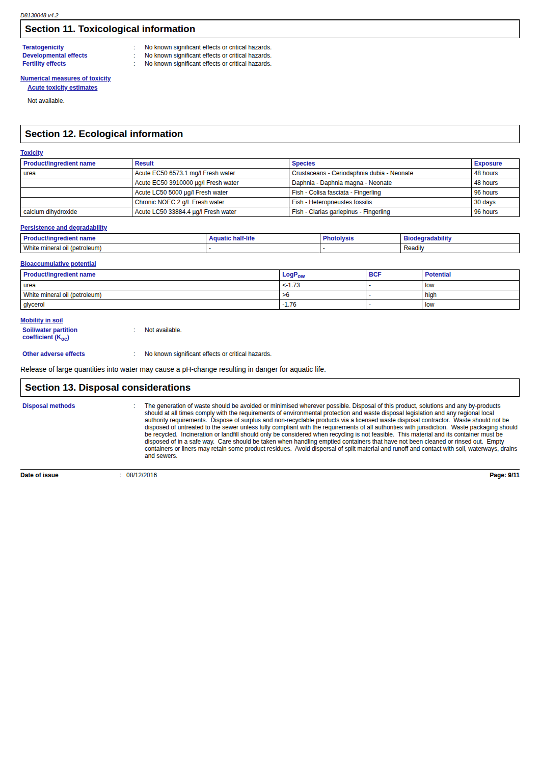D8130048 v4.2
Section 11. Toxicological information
| Teratogenicity | : | No known significant effects or critical hazards. |
| Developmental effects | : | No known significant effects or critical hazards. |
| Fertility effects | : | No known significant effects or critical hazards. |
Numerical measures of toxicity
Acute toxicity estimates
Not available.
Section 12. Ecological information
Toxicity
| Product/ingredient name | Result | Species | Exposure |
| --- | --- | --- | --- |
| urea | Acute EC50 6573.1 mg/l Fresh water | Crustaceans - Ceriodaphnia dubia - Neonate | 48 hours |
| | Acute EC50 3910000 µg/l Fresh water | Daphnia - Daphnia magna - Neonate | 48 hours |
| | Acute LC50 5000 µg/l Fresh water | Fish - Colisa fasciata - Fingerling | 96 hours |
| | Chronic NOEC 2 g/L Fresh water | Fish - Heteropneustes fossilis | 30 days |
| calcium dihydroxide | Acute LC50 33884.4 µg/l Fresh water | Fish - Clarias gariepinus - Fingerling | 96 hours |
Persistence and degradability
| Product/ingredient name | Aquatic half-life | Photolysis | Biodegradability |
| --- | --- | --- | --- |
| White mineral oil (petroleum) | - | - | Readily |
Bioaccumulative potential
| Product/ingredient name | LogP ow | BCF | Potential |
| --- | --- | --- | --- |
| urea | <-1.73 | - | low |
| White mineral oil (petroleum) | >6 | - | high |
| glycerol | -1.76 | - | low |
Mobility in soil
| Soil/water partition coefficient (K oc ) | : | Not available. |
| Other adverse effects | : | No known significant effects or critical hazards. |
Release of large quantities into water may cause a pH-change resulting in danger for aquatic life.
Section 13. Disposal considerations
| Disposal methods | : | The generation of waste should be avoided or minimised wherever possible. Disposal of this product, solutions and any by-products should at all times comply with the requirements of environmental protection and waste disposal legislation and any regional local authority requirements. Dispose of surplus and non-recyclable products via a licensed waste disposal contractor. Waste should not be disposed of untreated to the sewer unless fully compliant with the requirements of all authorities with jurisdiction. Waste packaging should be recycled. Incineration or landfill should only be considered when recycling is not feasible. This material and its container must be disposed of in a safe way. Care should be taken when handling emptied containers that have not been cleaned or rinsed out. Empty containers or liners may retain some product residues. Avoid dispersal of spilt material and runoff and contact with soil, waterways, drains and sewers. |
Date of issue
: 08/12/2016
Page: 9/11